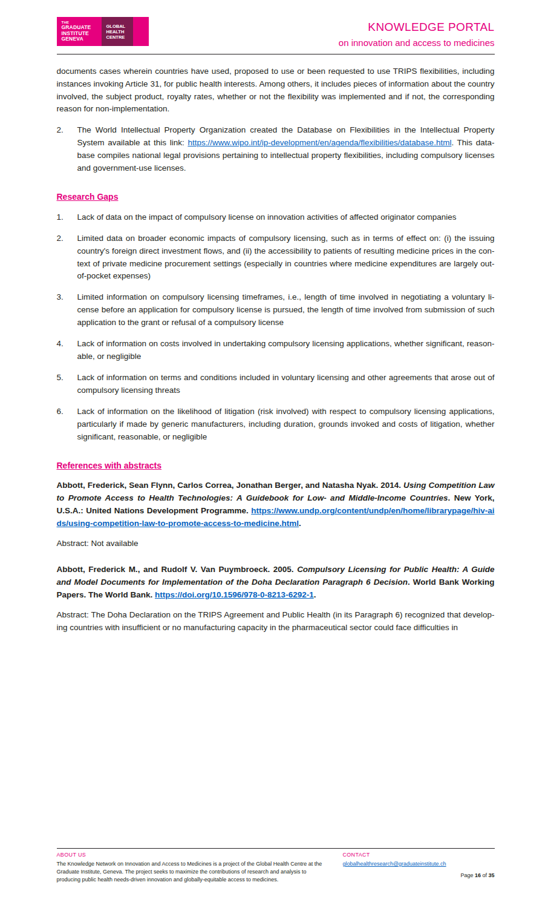THE GRADUATE INSTITUTE GENEVA
GLOBAL HEALTH CENTRE
KNOWLEDGE PORTAL
on innovation and access to medicines
documents cases wherein countries have used, proposed to use or been requested to use TRIPS flexibilities, including instances invoking Article 31, for public health interests. Among others, it includes pieces of information about the country involved, the subject product, royalty rates, whether or not the flexibility was implemented and if not, the corresponding reason for non-implementation.
2.
The World Intellectual Property Organization created the Database on Flexibilities in the Intellectual Property System available at this link: https://www.wipo.int/ip-development/en/agenda/flexibilities/database.html. This database compiles national legal provisions pertaining to intellectual property flexibilities, including compulsory licenses and government-use licenses.
Research Gaps
1.
Lack of data on the impact of compulsory license on innovation activities of affected originator companies
2.
Limited data on broader economic impacts of compulsory licensing, such as in terms of effect on: (i) the issuing country's foreign direct investment flows, and (ii) the accessibility to patients of resulting medicine prices in the context of private medicine procurement settings (especially in countries where medicine expenditures are largely out-of-pocket expenses)
3.
Limited information on compulsory licensing timeframes, i.e., length of time involved in negotiating a voluntary license before an application for compulsory license is pursued, the length of time involved from submission of such application to the grant or refusal of a compulsory license
4.
Lack of information on costs involved in undertaking compulsory licensing applications, whether significant, reasonable, or negligible
5.
Lack of information on terms and conditions included in voluntary licensing and other agreements that arose out of compulsory licensing threats
6.
Lack of information on the likelihood of litigation (risk involved) with respect to compulsory licensing applications, particularly if made by generic manufacturers, including duration, grounds invoked and costs of litigation, whether significant, reasonable, or negligible
References with abstracts
Abbott, Frederick, Sean Flynn, Carlos Correa, Jonathan Berger, and Natasha Nyak. 2014. Using Competition Law to Promote Access to Health Technologies: A Guidebook for Low- and Middle-Income Countries. New York, U.S.A.: United Nations Development Programme. https://www.undp.org/content/undp/en/home/librarypage/hiv-aids/using-competition-law-to-promote-access-to-medicine.html.
Abstract: Not available
Abbott, Frederick M., and Rudolf V. Van Puymbroeck. 2005. Compulsory Licensing for Public Health: A Guide and Model Documents for Implementation of the Doha Declaration Paragraph 6 Decision. World Bank Working Papers. The World Bank. https://doi.org/10.1596/978-0-8213-6292-1.
Abstract: The Doha Declaration on the TRIPS Agreement and Public Health (in its Paragraph 6) recognized that developing countries with insufficient or no manufacturing capacity in the pharmaceutical sector could face difficulties in
ABOUT US
The Knowledge Network on Innovation and Access to Medicines is a project of the Global Health Centre at the Graduate Institute, Geneva. The project seeks to maximize the contributions of research and analysis to producing public health needs-driven innovation and globally-equitable access to medicines.
CONTACT
globalhealthresearch@graduateinstitute.ch
Page 16 of 35